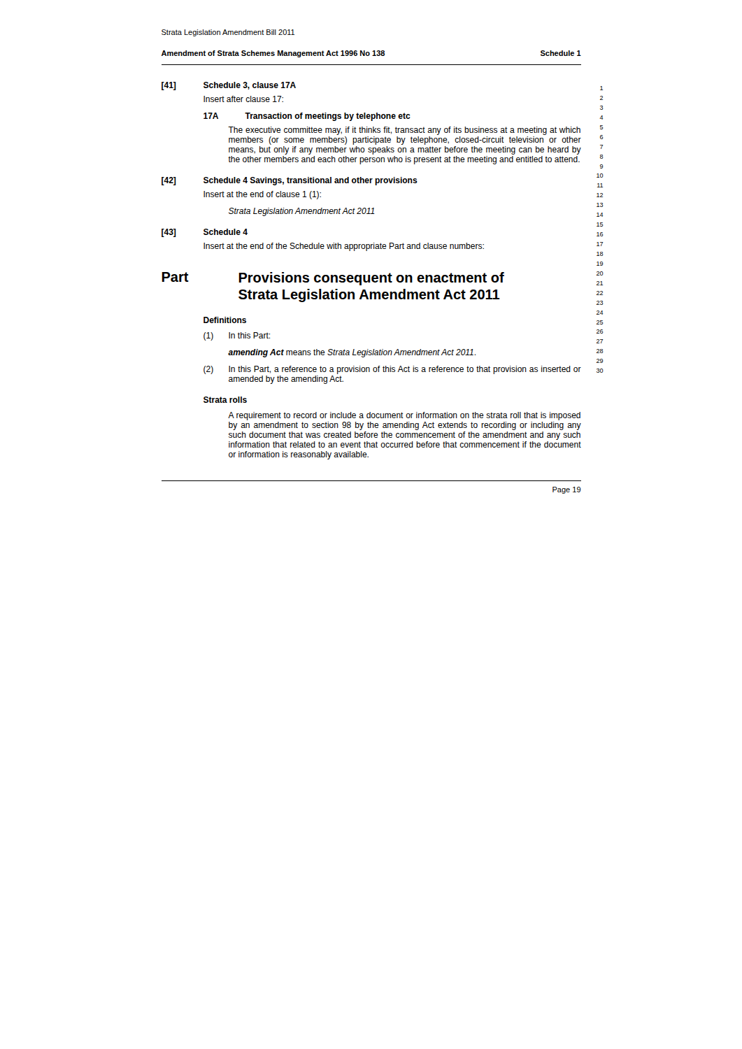Strata Legislation Amendment Bill 2011
Amendment of Strata Schemes Management Act 1996 No 138
Schedule 1
[41]
Schedule 3, clause 17A
Insert after clause 17:
17A
Transaction of meetings by telephone etc
The executive committee may, if it thinks fit, transact any of its business at a meeting at which members (or some members) participate by telephone, closed-circuit television or other means, but only if any member who speaks on a matter before the meeting can be heard by the other members and each other person who is present at the meeting and entitled to attend.
[42]
Schedule 4 Savings, transitional and other provisions
Insert at the end of clause 1 (1):
Strata Legislation Amendment Act 2011
[43]
Schedule 4
Insert at the end of the Schedule with appropriate Part and clause numbers:
Part
Provisions consequent on enactment of
Strata Legislation Amendment Act 2011
Definitions
(1)
In this Part:
amending Act means the Strata Legislation Amendment Act 2011.
(2)
In this Part, a reference to a provision of this Act is a reference to that provision as inserted or amended by the amending Act.
Strata rolls
A requirement to record or include a document or information on the strata roll that is imposed by an amendment to section 98 by the amending Act extends to recording or including any such document that was created before the commencement of the amendment and any such information that related to an event that occurred before that commencement if the document or information is reasonably available.
1
2
3
4
5
6
7
8
9
10
11
12
13
14
15
16
17
18
19
20
21
22
23
24
25
26
27
28
29
30
Page 19